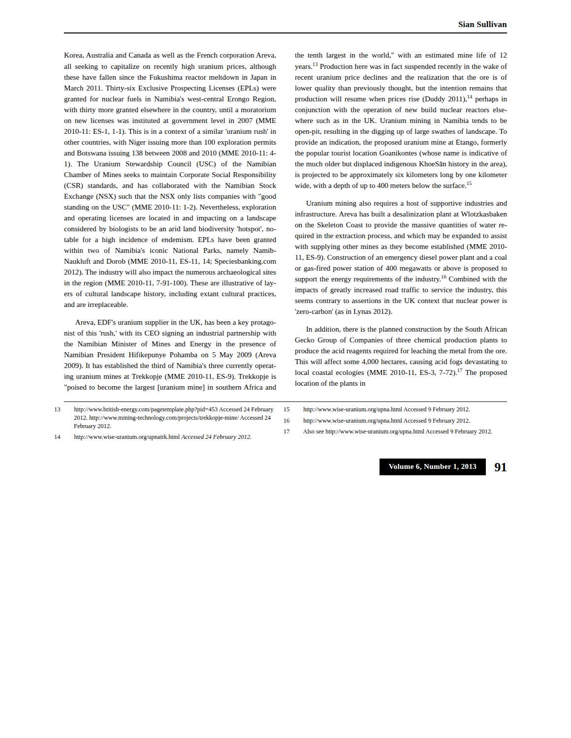Sian Sullivan
Korea, Australia and Canada as well as the French corporation Areva, all seeking to capitalize on recently high uranium prices, although these have fallen since the Fukushima reactor meltdown in Japan in March 2011. Thirty-six Exclusive Prospecting Licenses (EPLs) were granted for nuclear fuels in Namibia's west-central Erongo Region, with thirty more granted elsewhere in the country, until a moratorium on new licenses was instituted at government level in 2007 (MME 2010-11: ES-1, 1-1). This is in a context of a similar 'uranium rush' in other countries, with Niger issuing more than 100 exploration permits and Botswana issuing 138 between 2008 and 2010 (MME 2010-11: 4-1). The Uranium Stewardship Council (USC) of the Namibian Chamber of Mines seeks to maintain Corporate Social Responsibility (CSR) standards, and has collaborated with the Namibian Stock Exchange (NSX) such that the NSX only lists companies with "good standing on the USC" (MME 2010-11: 1-2). Nevertheless, exploration and operating licenses are located in and impacting on a landscape considered by biologists to be an arid land biodiversity 'hotspot', notable for a high incidence of endemism. EPLs have been granted within two of Namibia's iconic National Parks, namely Namib-Naukluft and Dorob (MME 2010-11, ES-11, 14; Speciesbanking.com 2012). The industry will also impact the numerous archaeological sites in the region (MME 2010-11, 7-91-100). These are illustrative of layers of cultural landscape history, including extant cultural practices, and are irreplaceable.
Areva, EDF's uranium supplier in the UK, has been a key protagonist of this 'rush,' with its CEO signing an industrial partnership with the Namibian Minister of Mines and Energy in the presence of Namibian President Hifikepunye Pohamba on 5 May 2009 (Areva 2009). It has established the third of Namibia's three currently operating uranium mines at Trekkopje (MME 2010-11, ES-9). Trekkopje is "poised to become the largest [uranium mine] in southern Africa and the tenth largest in the world," with an estimated mine life of 12 years.13 Production here was in fact suspended recently in the wake of recent uranium price declines and the realization that the ore is of lower quality than previously thought, but the intention remains that production will resume when prices rise (Duddy 2011),14 perhaps in conjunction with the operation of new build nuclear reactors elsewhere such as in the UK. Uranium mining in Namibia tends to be open-pit, resulting in the digging up of large swathes of landscape. To provide an indication, the proposed uranium mine at Etango, formerly the popular tourist location Goanikontes (whose name is indicative of the much older but displaced indigenous KhoeSān history in the area), is projected to be approximately six kilometers long by one kilometer wide, with a depth of up to 400 meters below the surface.15
Uranium mining also requires a host of supportive industries and infrastructure. Areva has built a desalinization plant at Wlotzkasbaken on the Skeleton Coast to provide the massive quantities of water required in the extraction process, and which may be expanded to assist with supplying other mines as they become established (MME 2010-11, ES-9). Construction of an emergency diesel power plant and a coal or gas-fired power station of 400 megawatts or above is proposed to support the energy requirements of the industry.16 Combined with the impacts of greatly increased road traffic to service the industry, this seems contrary to assertions in the UK context that nuclear power is 'zero-carbon' (as in Lynas 2012).
In addition, there is the planned construction by the South African Gecko Group of Companies of three chemical production plants to produce the acid reagents required for leaching the metal from the ore. This will affect some 4,000 hectares, causing acid fogs devastating to local coastal ecologies (MME 2010-11, ES-3, 7-72).17 The proposed location of the plants in
13 http://www.british-energy.com/pagetemplate.php?pid=453 Accessed 24 February 2012. http://www.mining-technology.com/projects/trekkopje-mine/ Accessed 24 February 2012.
14 http://www.wise-uranium.org/upnatrk.html Accessed 24 February 2012.
15 http://www.wise-uranium.org/upna.html Accessed 9 February 2012.
16 http://www.wise-uranium.org/upna.html Accessed 9 February 2012.
17 Also see http://www.wise-uranium.org/upna.html Accessed 9 February 2012.
Volume 6, Number 1, 2013
91